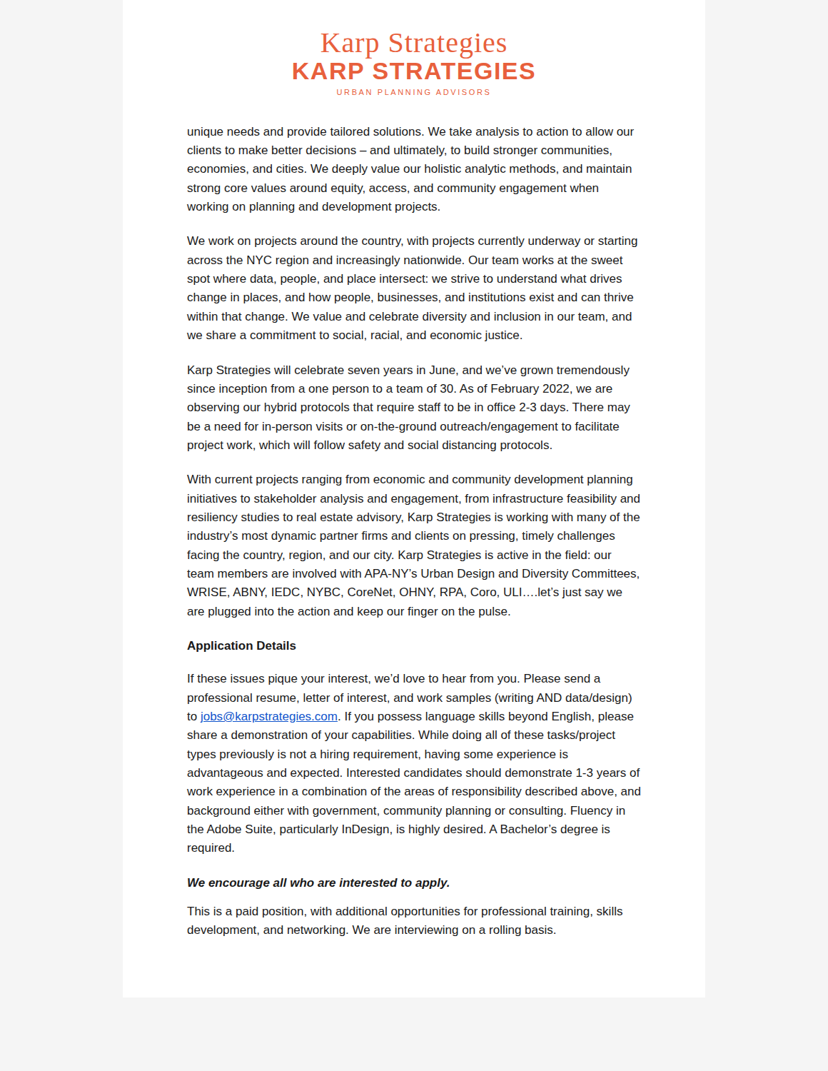Karp Strategies
KARP STRATEGIES
URBAN PLANNING ADVISORS
unique needs and provide tailored solutions. We take analysis to action to allow our clients to make better decisions – and ultimately, to build stronger communities, economies, and cities. We deeply value our holistic analytic methods, and maintain strong core values around equity, access, and community engagement when working on planning and development projects.
We work on projects around the country, with projects currently underway or starting across the NYC region and increasingly nationwide. Our team works at the sweet spot where data, people, and place intersect: we strive to understand what drives change in places, and how people, businesses, and institutions exist and can thrive within that change. We value and celebrate diversity and inclusion in our team, and we share a commitment to social, racial, and economic justice.
Karp Strategies will celebrate seven years in June, and we’ve grown tremendously since inception from a one person to a team of 30. As of February 2022, we are observing our hybrid protocols that require staff to be in office 2-3 days. There may be a need for in-person visits or on-the-ground outreach/engagement to facilitate project work, which will follow safety and social distancing protocols.
With current projects ranging from economic and community development planning initiatives to stakeholder analysis and engagement, from infrastructure feasibility and resiliency studies to real estate advisory, Karp Strategies is working with many of the industry’s most dynamic partner firms and clients on pressing, timely challenges facing the country, region, and our city. Karp Strategies is active in the field: our team members are involved with APA-NY’s Urban Design and Diversity Committees, WRISE, ABNY, IEDC, NYBC, CoreNet, OHNY, RPA, Coro, ULI….let’s just say we are plugged into the action and keep our finger on the pulse.
Application Details
If these issues pique your interest, we’d love to hear from you. Please send a professional resume, letter of interest, and work samples (writing AND data/design) to jobs@karpstrategies.com. If you possess language skills beyond English, please share a demonstration of your capabilities. While doing all of these tasks/project types previously is not a hiring requirement, having some experience is advantageous and expected. Interested candidates should demonstrate 1-3 years of work experience in a combination of the areas of responsibility described above, and background either with government, community planning or consulting. Fluency in the Adobe Suite, particularly InDesign, is highly desired. A Bachelor’s degree is required.
We encourage all who are interested to apply.
This is a paid position, with additional opportunities for professional training, skills development, and networking. We are interviewing on a rolling basis.